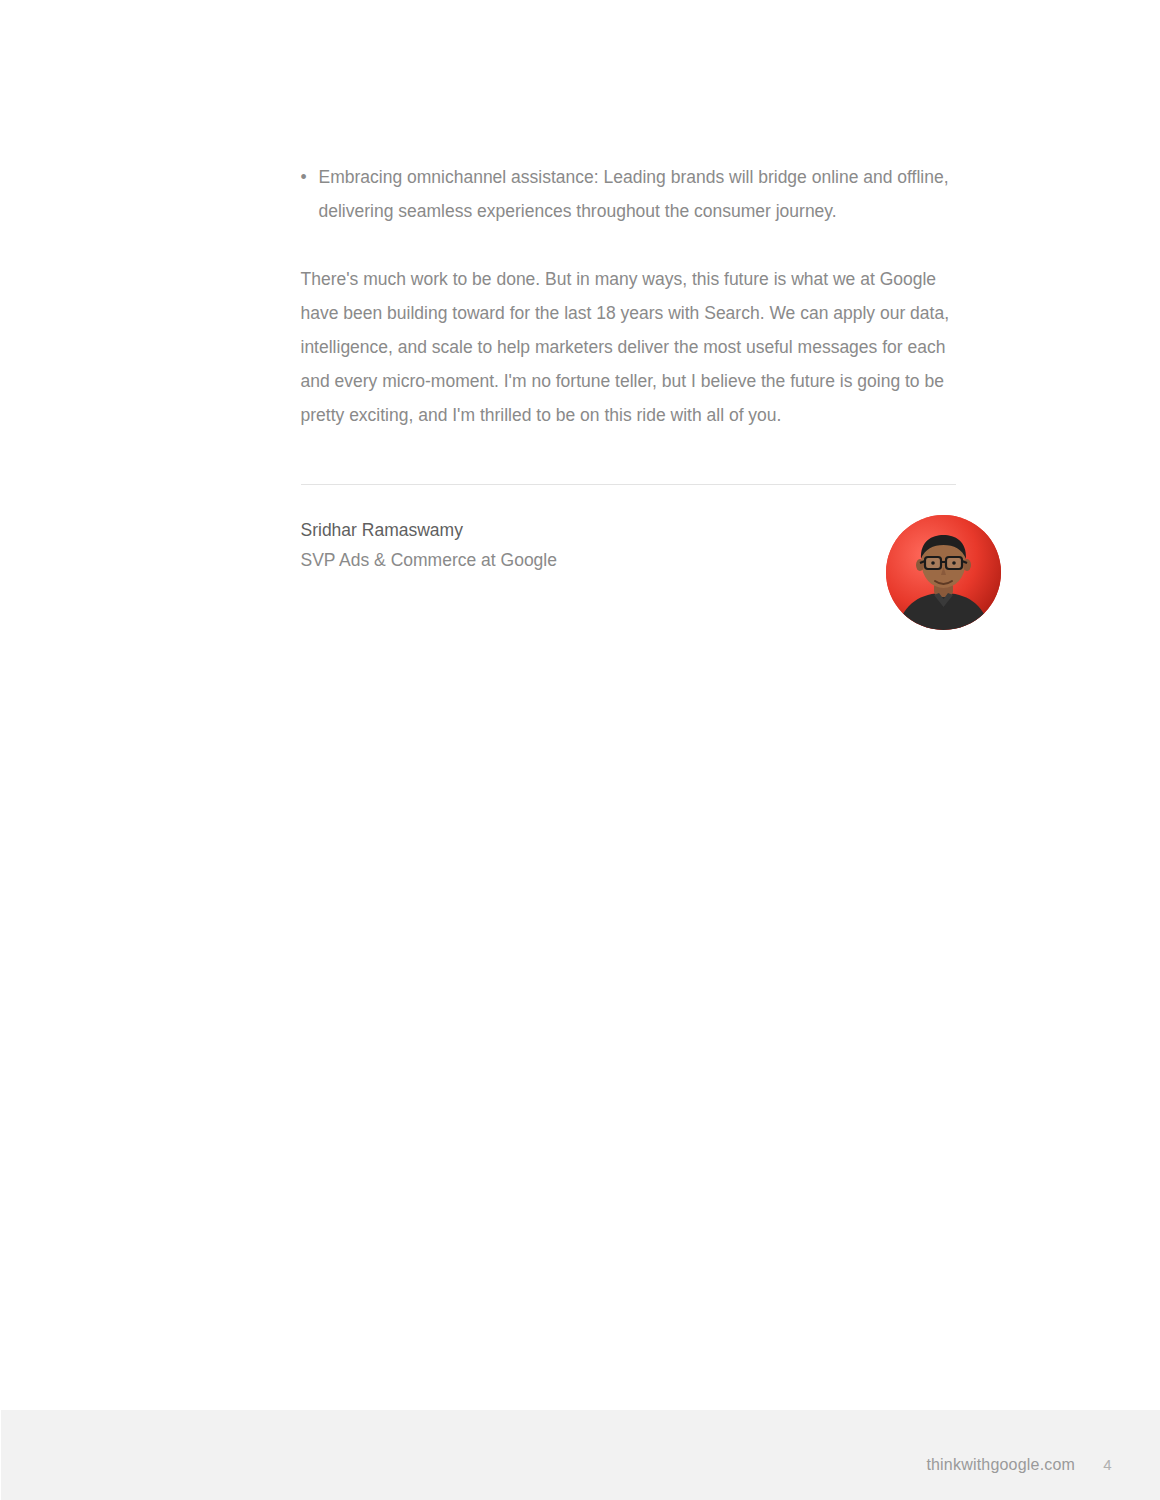Embracing omnichannel assistance: Leading brands will bridge online and offline, delivering seamless experiences throughout the consumer journey.
There's much work to be done. But in many ways, this future is what we at Google have been building toward for the last 18 years with Search. We can apply our data, intelligence, and scale to help marketers deliver the most useful messages for each and every micro-moment. I'm no fortune teller, but I believe the future is going to be pretty exciting, and I'm thrilled to be on this ride with all of you.
Sridhar Ramaswamy
SVP Ads & Commerce at Google
thinkwithgoogle.com 4